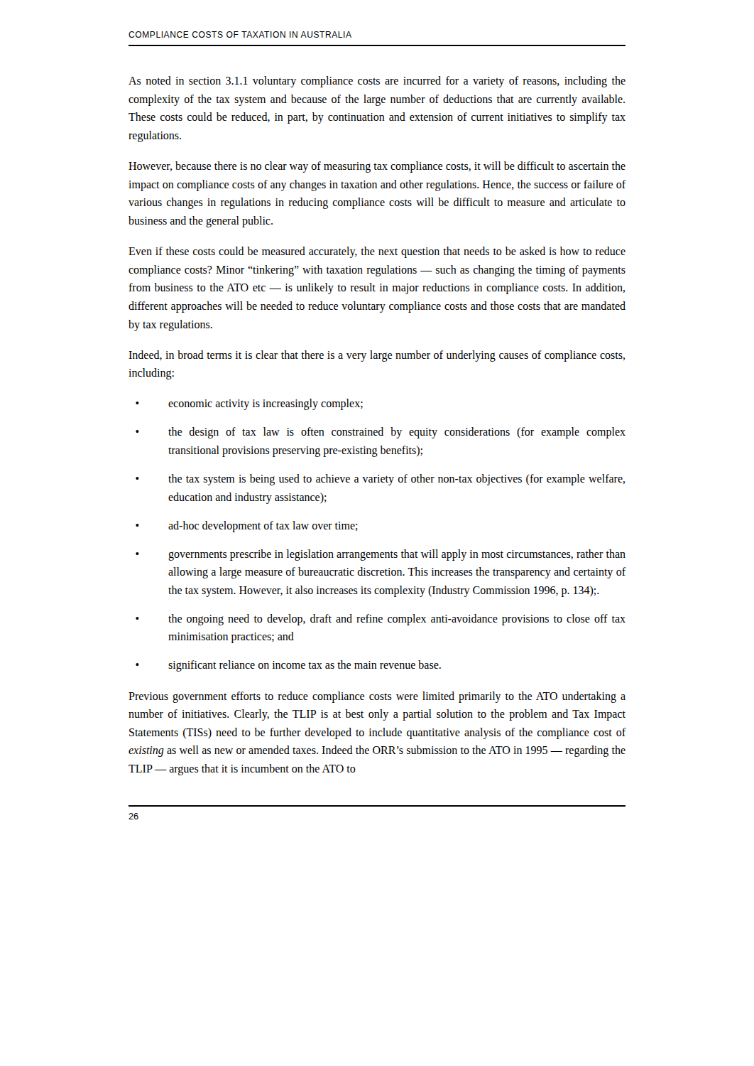COMPLIANCE COSTS OF TAXATION IN AUSTRALIA
As noted in section 3.1.1 voluntary compliance costs are incurred for a variety of reasons, including the complexity of the tax system and because of the large number of deductions that are currently available. These costs could be reduced, in part, by continuation and extension of current initiatives to simplify tax regulations.
However, because there is no clear way of measuring tax compliance costs, it will be difficult to ascertain the impact on compliance costs of any changes in taxation and other regulations. Hence, the success or failure of various changes in regulations in reducing compliance costs will be difficult to measure and articulate to business and the general public.
Even if these costs could be measured accurately, the next question that needs to be asked is how to reduce compliance costs? Minor “tinkering” with taxation regulations — such as changing the timing of payments from business to the ATO etc — is unlikely to result in major reductions in compliance costs. In addition, different approaches will be needed to reduce voluntary compliance costs and those costs that are mandated by tax regulations.
Indeed, in broad terms it is clear that there is a very large number of underlying causes of compliance costs, including:
economic activity is increasingly complex;
the design of tax law is often constrained by equity considerations (for example complex transitional provisions preserving pre-existing benefits);
the tax system is being used to achieve a variety of other non-tax objectives (for example welfare, education and industry assistance);
ad-hoc development of tax law over time;
governments prescribe in legislation arrangements that will apply in most circumstances, rather than allowing a large measure of bureaucratic discretion. This increases the transparency and certainty of the tax system. However, it also increases its complexity (Industry Commission 1996, p. 134);.
the ongoing need to develop, draft and refine complex anti-avoidance provisions to close off tax minimisation practices; and
significant reliance on income tax as the main revenue base.
Previous government efforts to reduce compliance costs were limited primarily to the ATO undertaking a number of initiatives. Clearly, the TLIP is at best only a partial solution to the problem and Tax Impact Statements (TISs) need to be further developed to include quantitative analysis of the compliance cost of existing as well as new or amended taxes. Indeed the ORR’s submission to the ATO in 1995 — regarding the TLIP — argues that it is incumbent on the ATO to
26